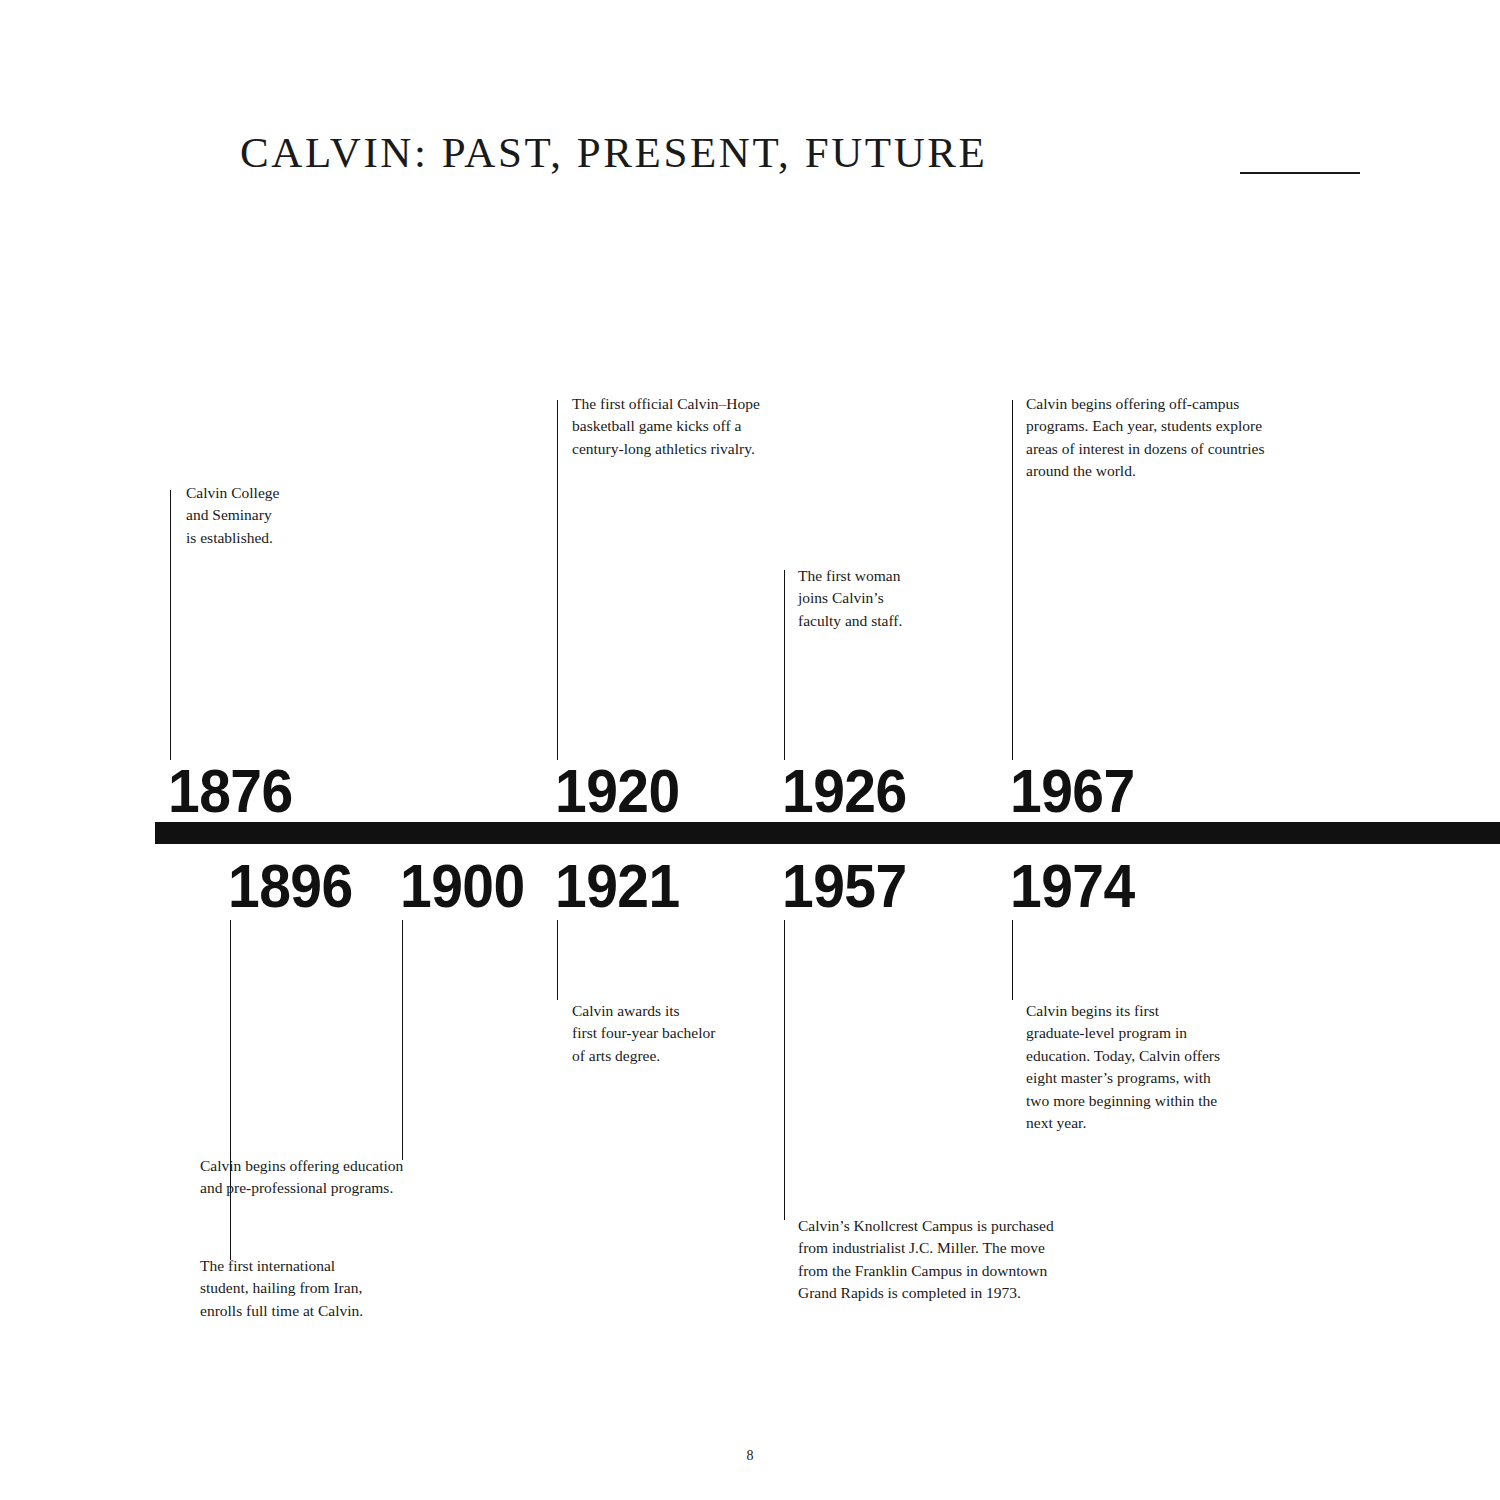CALVIN: PAST, PRESENT, FUTURE
1876
Calvin College
and Seminary
is established.
1920
The first official Calvin–Hope
basketball game kicks off a
century-long athletics rivalry.
1926
The first woman
joins Calvin’s
faculty and staff.
1967
Calvin begins offering off-campus
programs. Each year, students explore
areas of interest in dozens of countries
around the world.
1896
The first international
student, hailing from Iran,
enrolls full time at Calvin.
1900
Calvin begins offering education
and pre-professional programs.
1921
Calvin awards its
first four-year bachelor
of arts degree.
1957
Calvin’s Knollcrest Campus is purchased
from industrialist J.C. Miller. The move
from the Franklin Campus in downtown
Grand Rapids is completed in 1973.
1974
Calvin begins its first
graduate-level program in
education. Today, Calvin offers
eight master’s programs, with
two more beginning within the
next year.
8